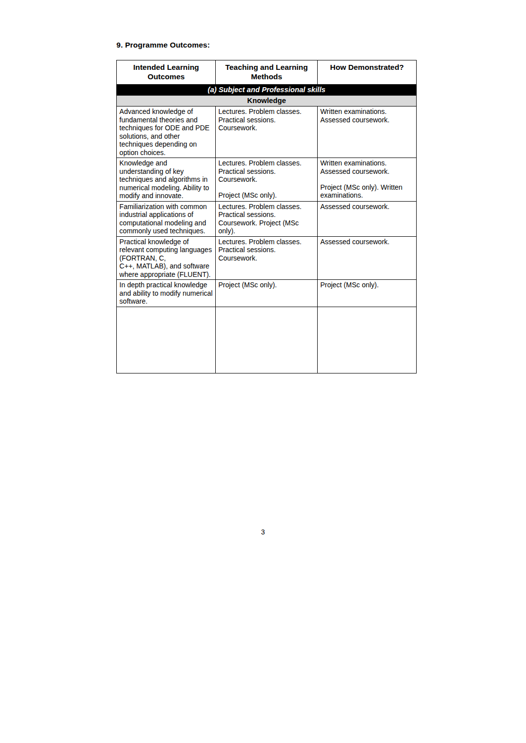9. Programme Outcomes:
| Intended Learning Outcomes | Teaching and Learning Methods | How Demonstrated? |
| --- | --- | --- |
| (a) Subject and Professional skills |
| Knowledge |
| Advanced knowledge of fundamental theories and techniques for ODE and PDE solutions, and other techniques depending on option choices. | Lectures. Problem classes. Practical sessions. Coursework. | Written examinations. Assessed coursework. |
| Knowledge and understanding of key techniques and algorithms in numerical modeling. Ability to modify and innovate. | Lectures. Problem classes. Practical sessions. Coursework. Project (MSc only). | Written examinations. Assessed coursework. Project (MSc only). Written examinations. |
| Familiarization with common industrial applications of computational modeling and commonly used techniques. | Lectures. Problem classes. Practical sessions. Coursework. Project (MSc only). | Assessed coursework. |
| Practical knowledge of relevant computing languages (FORTRAN, C, C++, MATLAB), and software where appropriate (FLUENT). | Lectures. Problem classes. Practical sessions. Coursework. | Assessed coursework. |
| In depth practical knowledge and ability to modify numerical software. | Project (MSc only). | Project (MSc only). |
3